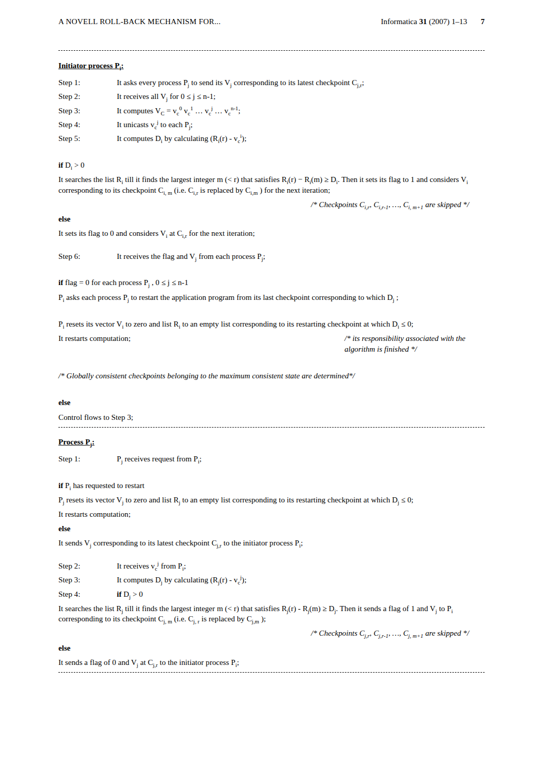A NOVELL ROLL-BACK MECHANISM FOR...
Informatica 31 (2007) 1–13 7
Initiator process Pi:
Step 1:
It asks every process Pj to send its Vj corresponding to its latest checkpoint Cj,r;
Step 2:
It receives all Vj for 0 ≤ j ≤ n-1;
Step 3:
It computes VC = vc0 vc1 … vcj … vcn-1;
Step 4:
It unicasts vcj to each Pj;
Step 5:
It computes Di by calculating (Ri(r) - vci);
if Di > 0
It searches the list Ri till it finds the largest integer m (< r) that satisfies Ri(r) − Ri(m) ≥ Di. Then it sets its flag to 1 and considers Vi corresponding to its checkpoint Ci, m (i.e. Ci,r is replaced by Ci,m ) for the next iteration;
/* Checkpoints Ci,r, Ci,r-1, …, Ci, m+1 are skipped */
else
It sets its flag to 0 and considers Vi at Ci,r for the next iteration;
Step 6:
It receives the flag and Vj from each process Pj;
if flag = 0 for each process Pj , 0 ≤ j ≤ n-1
Pi asks each process Pj to restart the application program from its last checkpoint corresponding to which Dj ;
Pi resets its vector Vi to zero and list Ri to an empty list corresponding to its restarting checkpoint at which Di ≤ 0;
It restarts computation; /* its responsibility associated with the algorithm is finished */
/* Globally consistent checkpoints belonging to the maximum consistent state are determined*/
else
Control flows to Step 3;
Process Pj:
Step 1:
Pj receives request from Pi;
if Pi has requested to restart
Pj resets its vector Vj to zero and list Rj to an empty list corresponding to its restarting checkpoint at which Dj ≤ 0;
It restarts computation;
else
It sends Vj corresponding to its latest checkpoint Cj,r to the initiator process Pi;
Step 2:
It receives vcj from Pi;
Step 3:
It computes Dj by calculating (Rj(r) - vcj);
Step 4:
if Dj > 0
It searches the list Rj till it finds the largest integer m (< r) that satisfies Rj(r) - Rj(m) ≥ Dj. Then it sends a flag of 1 and Vj to Pi corresponding to its checkpoint Cj, m (i.e. Cj, r is replaced by Cj,m );
/* Checkpoints Cj,r, Cj,r-1, …, Cj, m+1 are skipped */
else
It sends a flag of 0 and Vj at Cj,r to the initiator process Pi;